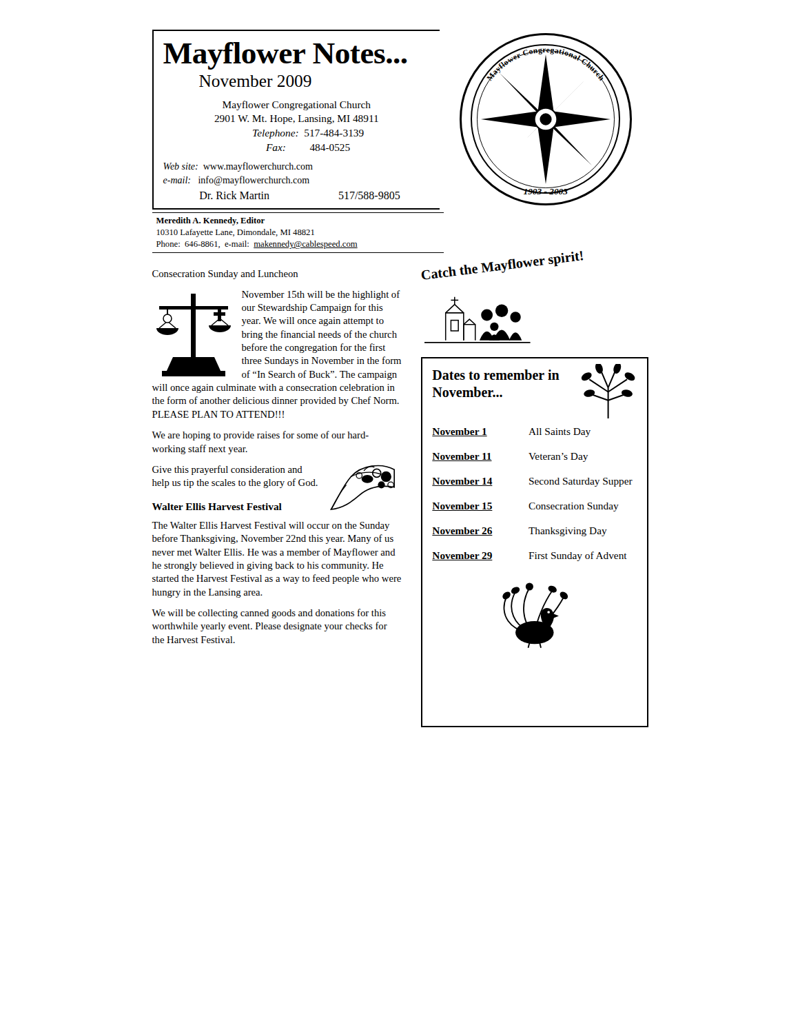Mayflower Notes...
November 2009
Mayflower Congregational Church 2901 W. Mt. Hope, Lansing, MI 48911 Telephone: 517-484-3139 Fax: 484-0525
Web site: www.mayflowerchurch.com
e-mail: info@mayflowerchurch.com
Dr. Rick Martin517/588-9805
Mayflower Congregational Church
1903 - 2003
Meredith A. Kennedy, Editor
10310 Lafayette Lane, Dimondale, MI 48821
Phone: 646-8861, e-mail: makennedy@cablespeed.com
Consecration Sunday and Luncheon
November 15th will be the highlight of our Stewardship Campaign for this year. We will once again attempt to bring the financial needs of the church before the congregation for the first three Sundays in November in the form of “In Search of Buck”. The campaign will once again culminate with a consecration celebration in the form of another delicious dinner provided by Chef Norm. PLEASE PLAN TO ATTEND!!!
We are hoping to provide raises for some of our hard-working staff next year.
Give this prayerful consideration and help us tip the scales to the glory of God.
Walter Ellis Harvest Festival
The Walter Ellis Harvest Festival will occur on the Sunday before Thanksgiving, November 22nd this year. Many of us never met Walter Ellis. He was a member of Mayflower and he strongly believed in giving back to his community. He started the Harvest Festival as a way to feed people who were hungry in the Lansing area.
We will be collecting canned goods and donations for this worthwhile yearly event. Please designate your checks for the Harvest Festival.
Catch the Mayflower spirit!
Dates to remember in November...
| November 1 | All Saints Day |
| November 11 | Veteran’s Day |
| November 14 | Second Saturday Supper |
| November 15 | Consecration Sunday |
| November 26 | Thanksgiving Day |
| November 29 | First Sunday of Advent |